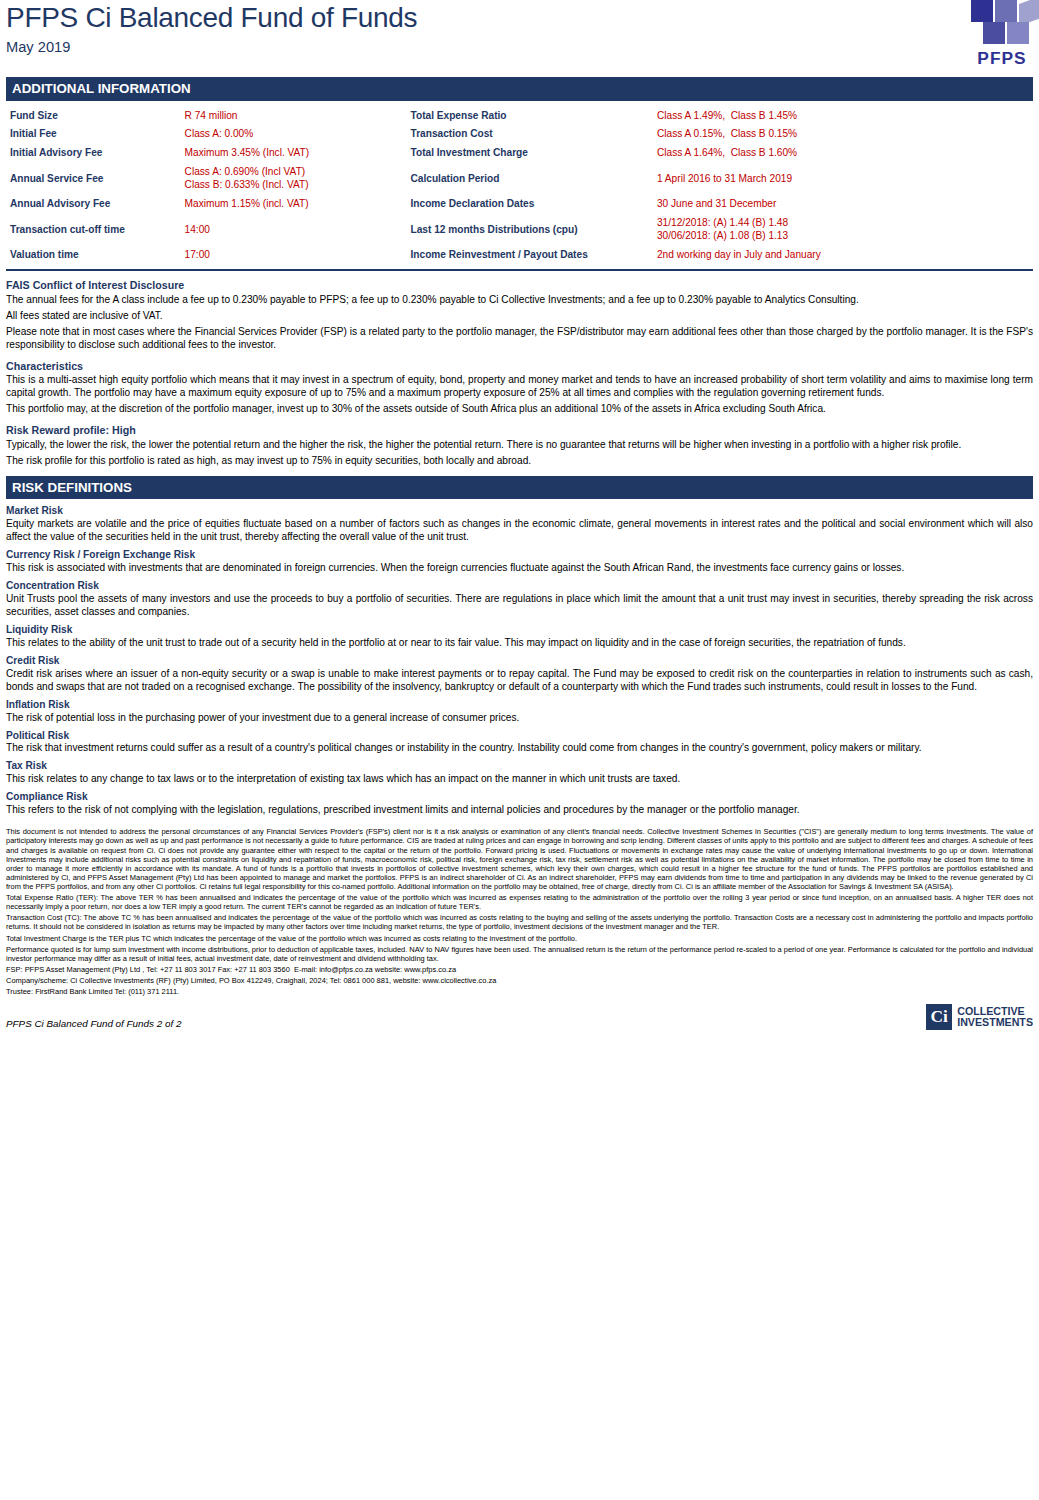PFPS Ci Balanced Fund of Funds
May 2019
PFPS
ADDITIONAL INFORMATION
| Fund Size | R 74 million | Total Expense Ratio | Class A 1.49%, Class B 1.45% |
| Initial Fee | Class A: 0.00% | Transaction Cost | Class A 0.15%, Class B 0.15% |
| Initial Advisory Fee | Maximum 3.45% (Incl. VAT) | Total Investment Charge | Class A 1.64%, Class B 1.60% |
| Annual Service Fee | Class A: 0.690% (Incl VAT) Class B: 0.633% (Incl. VAT) | Calculation Period | 1 April 2016 to 31 March 2019 |
| Annual Advisory Fee | Maximum 1.15% (incl. VAT) | Income Declaration Dates | 30 June and 31 December |
| Transaction cut-off time | 14:00 | Last 12 months Distributions (cpu) | 31/12/2018: (A) 1.44 (B) 1.48 30/06/2018: (A) 1.08 (B) 1.13 |
| Valuation time | 17:00 | Income Reinvestment / Payout Dates | 2nd working day in July and January |
FAIS Conflict of Interest Disclosure
The annual fees for the A class include a fee up to 0.230% payable to PFPS; a fee up to 0.230% payable to Ci Collective Investments; and a fee up to 0.230% payable to Analytics Consulting.
All fees stated are inclusive of VAT.
Please note that in most cases where the Financial Services Provider (FSP) is a related party to the portfolio manager, the FSP/distributor may earn additional fees other than those charged by the portfolio manager. It is the FSP's responsibility to disclose such additional fees to the investor.
Characteristics
This is a multi-asset high equity portfolio which means that it may invest in a spectrum of equity, bond, property and money market and tends to have an increased probability of short term volatility and aims to maximise long term capital growth. The portfolio may have a maximum equity exposure of up to 75% and a maximum property exposure of 25% at all times and complies with the regulation governing retirement funds.
This portfolio may, at the discretion of the portfolio manager, invest up to 30% of the assets outside of South Africa plus an additional 10% of the assets in Africa excluding South Africa.
Risk Reward profile: High
Typically, the lower the risk, the lower the potential return and the higher the risk, the higher the potential return. There is no guarantee that returns will be higher when investing in a portfolio with a higher risk profile.
The risk profile for this portfolio is rated as high, as may invest up to 75% in equity securities, both locally and abroad.
RISK DEFINITIONS
Market Risk
Equity markets are volatile and the price of equities fluctuate based on a number of factors such as changes in the economic climate, general movements in interest rates and the political and social environment which will also affect the value of the securities held in the unit trust, thereby affecting the overall value of the unit trust.
Currency Risk / Foreign Exchange Risk
This risk is associated with investments that are denominated in foreign currencies. When the foreign currencies fluctuate against the South African Rand, the investments face currency gains or losses.
Concentration Risk
Unit Trusts pool the assets of many investors and use the proceeds to buy a portfolio of securities. There are regulations in place which limit the amount that a unit trust may invest in securities, thereby spreading the risk across securities, asset classes and companies.
Liquidity Risk
This relates to the ability of the unit trust to trade out of a security held in the portfolio at or near to its fair value. This may impact on liquidity and in the case of foreign securities, the repatriation of funds.
Credit Risk
Credit risk arises where an issuer of a non-equity security or a swap is unable to make interest payments or to repay capital. The Fund may be exposed to credit risk on the counterparties in relation to instruments such as cash, bonds and swaps that are not traded on a recognised exchange. The possibility of the insolvency, bankruptcy or default of a counterparty with which the Fund trades such instruments, could result in losses to the Fund.
Inflation Risk
The risk of potential loss in the purchasing power of your investment due to a general increase of consumer prices.
Political Risk
The risk that investment returns could suffer as a result of a country's political changes or instability in the country. Instability could come from changes in the country's government, policy makers or military.
Tax Risk
This risk relates to any change to tax laws or to the interpretation of existing tax laws which has an impact on the manner in which unit trusts are taxed.
Compliance Risk
This refers to the risk of not complying with the legislation, regulations, prescribed investment limits and internal policies and procedures by the manager or the portfolio manager.
This document is not intended to address the personal circumstances of any Financial Services Provider's (FSP's) client nor is it a risk analysis or examination of any client's financial needs. Collective Investment Schemes in Securities ("CIS") are generally medium to long terms investments. The value of participatory interests may go down as well as up and past performance is not necessarily a guide to future performance. CIS are traded at ruling prices and can engage in borrowing and scrip lending. Different classes of units apply to this portfolio and are subject to different fees and charges. A schedule of fees and charges is available on request from Ci. Ci does not provide any guarantee either with respect to the capital or the return of the portfolio. Forward pricing is used. Fluctuations or movements in exchange rates may cause the value of underlying international investments to go up or down. International Investments may include additional risks such as potential constraints on liquidity and repatriation of funds, macroeconomic risk, political risk, foreign exchange risk, tax risk, settlement risk as well as potential limitations on the availability of market information. The portfolio may be closed from time to time in order to manage it more efficiently in accordance with its mandate. A fund of funds is a portfolio that invests in portfolios of collective investment schemes, which levy their own charges, which could result in a higher fee structure for the fund of funds. The PFPS portfolios are portfolios established and administered by Ci, and PFPS Asset Management (Pty) Ltd has been appointed to manage and market the portfolios. PFPS is an indirect shareholder of Ci. As an indirect shareholder, PFPS may earn dividends from time to time and participation in any dividends may be linked to the revenue generated by Ci from the PFPS portfolios, and from any other Ci portfolios. Ci retains full legal responsibility for this co-named portfolio. Additional information on the portfolio may be obtained, free of charge, directly from Ci. Ci is an affiliate member of the Association for Savings & Investment SA (ASISA).
Total Expense Ratio (TER): The above TER % has been annualised and indicates the percentage of the value of the portfolio which was incurred as expenses relating to the administration of the portfolio over the rolling 3 year period or since fund inception, on an annualised basis. A higher TER does not necessarily imply a poor return, nor does a low TER imply a good return. The current TER's cannot be regarded as an indication of future TER's.
Transaction Cost (TC): The above TC % has been annualised and indicates the percentage of the value of the portfolio which was incurred as costs relating to the buying and selling of the assets underlying the portfolio. Transaction Costs are a necessary cost in administering the portfolio and impacts portfolio returns. It should not be considered in isolation as returns may be impacted by many other factors over time including market returns, the type of portfolio, investment decisions of the investment manager and the TER.
Total Investment Charge is the TER plus TC which indicates the percentage of the value of the portfolio which was incurred as costs relating to the investment of the portfolio.
Performance quoted is for lump sum investment with income distributions, prior to deduction of applicable taxes, included. NAV to NAV figures have been used. The annualised return is the return of the performance period re-scaled to a period of one year. Performance is calculated for the portfolio and individual investor performance may differ as a result of initial fees, actual investment date, date of reinvestment and dividend withholding tax.
FSP: PFPS Asset Management (Pty) Ltd , Tel: +27 11 803 3017 Fax: +27 11 803 3560 E-mail: info@pfps.co.za website: www.pfps.co.za
Company/scheme: Ci Collective Investments (RF) (Pty) Limited, PO Box 412249, Craighall, 2024; Tel: 0861 000 881, website: www.cicollective.co.za
Trustee: FirstRand Bank Limited Tel: (011) 371 2111.
PFPS Ci Balanced Fund of Funds 2 of 2
Ci
COLLECTIVE
INVESTMENTS